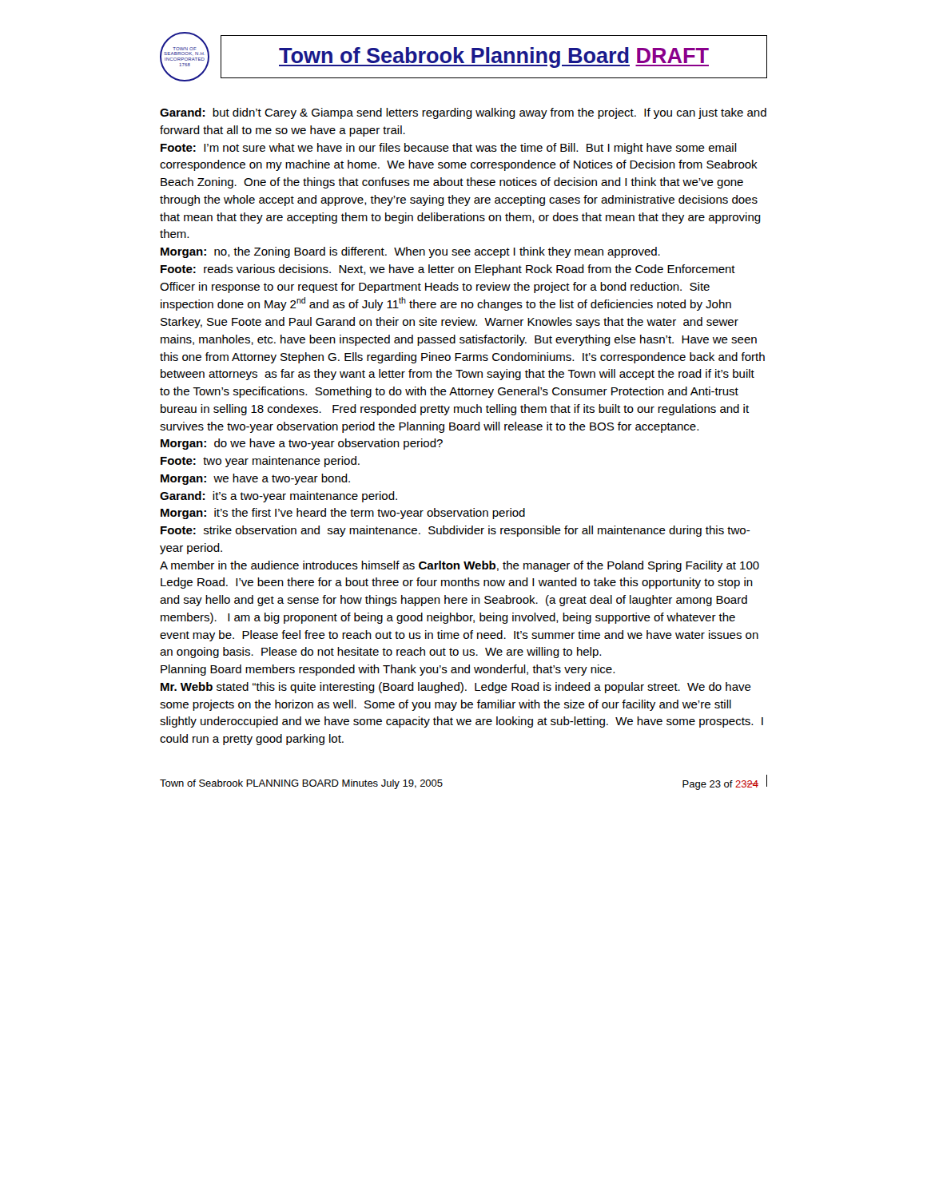TOWN OF SEABROOK, N.H.
INCORPORATED 1768
Town of Seabrook Planning Board DRAFT
Garand: but didn’t Carey & Giampa send letters regarding walking away from the project. If you can just take and forward that all to me so we have a paper trail.
Foote: I’m not sure what we have in our files because that was the time of Bill. But I might have some email correspondence on my machine at home. We have some correspondence of Notices of Decision from Seabrook Beach Zoning. One of the things that confuses me about these notices of decision and I think that we’ve gone through the whole accept and approve, they’re saying they are accepting cases for administrative decisions does that mean that they are accepting them to begin deliberations on them, or does that mean that they are approving them.
Morgan: no, the Zoning Board is different. When you see accept I think they mean approved.
Foote: reads various decisions. Next, we have a letter on Elephant Rock Road from the Code Enforcement Officer in response to our request for Department Heads to review the project for a bond reduction. Site inspection done on May 2nd and as of July 11th there are no changes to the list of deficiencies noted by John Starkey, Sue Foote and Paul Garand on their on site review. Warner Knowles says that the water and sewer mains, manholes, etc. have been inspected and passed satisfactorily. But everything else hasn’t. Have we seen this one from Attorney Stephen G. Ells regarding Pineo Farms Condominiums. It’s correspondence back and forth between attorneys as far as they want a letter from the Town saying that the Town will accept the road if it’s built to the Town’s specifications. Something to do with the Attorney General’s Consumer Protection and Anti-trust bureau in selling 18 condexes. Fred responded pretty much telling them that if its built to our regulations and it survives the two-year observation period the Planning Board will release it to the BOS for acceptance.
Morgan: do we have a two-year observation period?
Foote: two year maintenance period.
Morgan: we have a two-year bond.
Garand: it’s a two-year maintenance period.
Morgan: it’s the first I’ve heard the term two-year observation period
Foote: strike observation and say maintenance. Subdivider is responsible for all maintenance during this two-year period.
A member in the audience introduces himself as Carlton Webb, the manager of the Poland Spring Facility at 100 Ledge Road. I’ve been there for a bout three or four months now and I wanted to take this opportunity to stop in and say hello and get a sense for how things happen here in Seabrook. (a great deal of laughter among Board members). I am a big proponent of being a good neighbor, being involved, being supportive of whatever the event may be. Please feel free to reach out to us in time of need. It’s summer time and we have water issues on an ongoing basis. Please do not hesitate to reach out to us. We are willing to help.
Planning Board members responded with Thank you’s and wonderful, that’s very nice.
Mr. Webb stated “this is quite interesting (Board laughed). Ledge Road is indeed a popular street. We do have some projects on the horizon as well. Some of you may be familiar with the size of our facility and we’re still slightly underoccupied and we have some capacity that we are looking at sub-letting. We have some prospects. I could run a pretty good parking lot.
Town of Seabrook PLANNING BOARD Minutes July 19, 2005
Page 23 of 2324